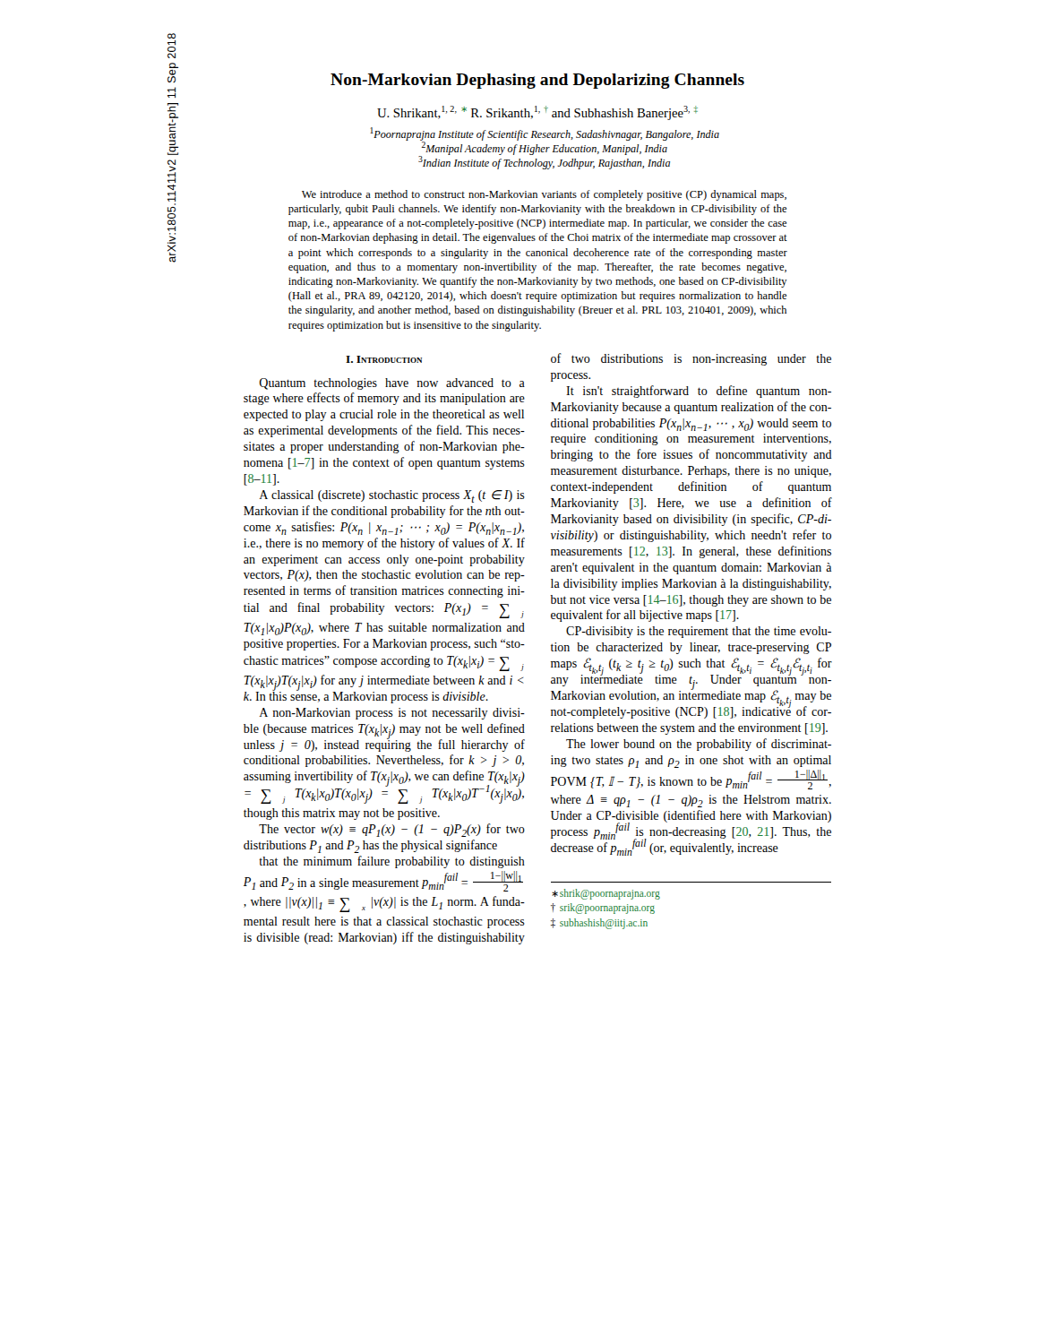arXiv:1805.11411v2 [quant-ph] 11 Sep 2018
Non-Markovian Dephasing and Depolarizing Channels
U. Shrikant,1, 2, ∗ R. Srikanth,1, † and Subhashish Banerjee3, ‡
1Poornaprajna Institute of Scientific Research, Sadashivnagar, Bangalore, India
2Manipal Academy of Higher Education, Manipal, India
3Indian Institute of Technology, Jodhpur, Rajasthan, India
We introduce a method to construct non-Markovian variants of completely positive (CP) dynamical maps, particularly, qubit Pauli channels. We identify non-Markovianity with the breakdown in CP-divisibility of the map, i.e., appearance of a not-completely-positive (NCP) intermediate map. In particular, we consider the case of non-Markovian dephasing in detail. The eigenvalues of the Choi matrix of the intermediate map crossover at a point which corresponds to a singularity in the canonical decoherence rate of the corresponding master equation, and thus to a momentary non-invertibility of the map. Thereafter, the rate becomes negative, indicating non-Markovianity. We quantify the non-Markovianity by two methods, one based on CP-divisibility (Hall et al., PRA 89, 042120, 2014), which doesn't require optimization but requires normalization to handle the singularity, and another method, based on distinguishability (Breuer et al. PRL 103, 210401, 2009), which requires optimization but is insensitive to the singularity.
I. Introduction
Quantum technologies have now advanced to a stage where effects of memory and its manipulation are expected to play a crucial role in the theoretical as well as experimental developments of the field. This necessitates a proper understanding of non-Markovian phenomena [1–7] in the context of open quantum systems [8–11].
A classical (discrete) stochastic process Xt (t ∈ I) is Markovian if the conditional probability for the nth outcome xn satisfies: P(xn | xn−1; ⋯ ; x0) = P(xn|xn−1), i.e., there is no memory of the history of values of X. If an experiment can access only one-point probability vectors, P(x), then the stochastic evolution can be represented in terms of transition matrices connecting initial and final probability vectors: P(x1) = ∑j T(x1|x0)P(x0), where T has suitable normalization and positive properties. For a Markovian process, such “stochastic matrices” compose according to T(xk|xi) = ∑j T(xk|xj)T(xj|xi) for any j intermediate between k and i < k. In this sense, a Markovian process is divisible.
A non-Markovian process is not necessarily divisible (because matrices T(xk|xj) may not be well defined unless j = 0), instead requiring the full hierarchy of conditional probabilities. Nevertheless, for k > j > 0, assuming invertibility of T(xj|x0), we can define T(xk|xj) = ∑j T(xk|x0)T(x0|xj) = ∑j T(xk|x0)T−1(xj|x0), though this matrix may not be positive.
The vector w(x) ≡ qP1(x) − (1 − q)P2(x) for two distributions P1 and P2 has the physical signifance
that the minimum failure probability to distinguish P1 and P2 in a single measurement pminfail = 1−||w||12, where ||v(x)||1 ≡ ∑x |v(x)| is the L1 norm. A fundamental result here is that a classical stochastic process is divisible (read: Markovian) iff the distinguishability of two distributions is non-increasing under the process.
It isn't straightforward to define quantum non-Markovianity because a quantum realization of the conditional probabilities P(xn|xn−1, ⋯ , x0) would seem to require conditioning on measurement interventions, bringing to the fore issues of noncommutativity and measurement disturbance. Perhaps, there is no unique, context-independent definition of quantum Markovianity [3]. Here, we use a definition of Markovianity based on divisibility (in specific, CP-divisibility) or distinguishability, which needn't refer to measurements [12, 13]. In general, these definitions aren't equivalent in the quantum domain: Markovian à la divisibility implies Markovian à la distinguishability, but not vice versa [14–16], though they are shown to be equivalent for all bijective maps [17].
CP-divisibity is the requirement that the time evolution be characterized by linear, trace-preserving CP maps ℰtk,tj (tk ≥ tj ≥ t0) such that ℰtk,ti = ℰtk,tjℰtj,ti for any intermediate time tj. Under quantum non-Markovian evolution, an intermediate map ℰtk,tj may be not-completely-positive (NCP) [18], indicative of correlations between the system and the environment [19].
The lower bound on the probability of discriminating two states ρ1 and ρ2 in one shot with an optimal POVM {T, 𝕀 − T}, is known to be pminfail = 1−||Δ||12, where Δ ≡ qρ1 − (1 − q)ρ2 is the Helstrom matrix. Under a CP-divisible (identified here with Markovian) process pminfail is non-decreasing [20, 21]. Thus, the decrease of pminfail (or, equivalently, increase
∗shrik@poornaprajna.org
†srik@poornaprajna.org
‡subhashish@iitj.ac.in